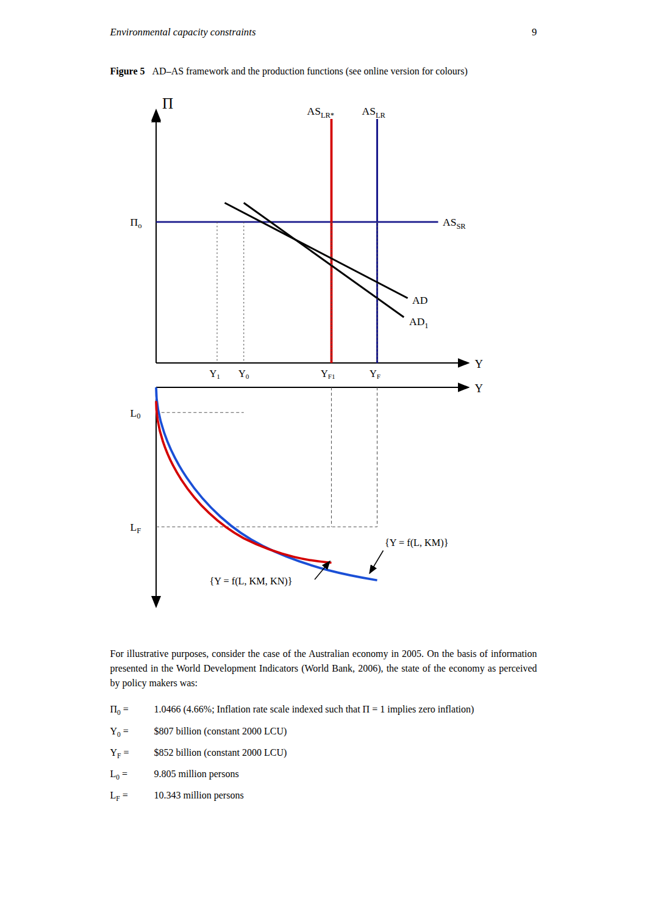Environmental capacity constraints 9
Figure 5 AD–AS framework and the production functions (see online version for colours)
AD–AS framework and the production functions Upper panel: inflation (Pi) on the vertical axis and output Y on the horizontal axis, with a horizontal short-run aggregate supply curve AS_SR at Pi_0, two vertical long-run aggregate supply curves AS_LR* and AS_LR, and two downward-sloping aggregate demand curves AD and AD_1. Lower panel: two concave production function curves, the outer blue curve Y = f(L, KM) and the inner red curve Y = f(L, KM, KN), plotted against labour L measured downward. Π Y ASSR Πo ASLR* ASLR AD AD1 Y1 Y0 YF1 YF Y L0 LF {Y = f(L, KM)} {Y = f(L, KM, KN)}
For illustrative purposes, consider the case of the Australian economy in 2005. On the basis of information presented in the World Development Indicators (World Bank, 2006), the state of the economy as perceived by policy makers was:
Π0 = 1.0466 (4.66%; Inflation rate scale indexed such that Π = 1 implies zero inflation)
Y0 = $807 billion (constant 2000 LCU)
YF = $852 billion (constant 2000 LCU)
L0 = 9.805 million persons
LF = 10.343 million persons